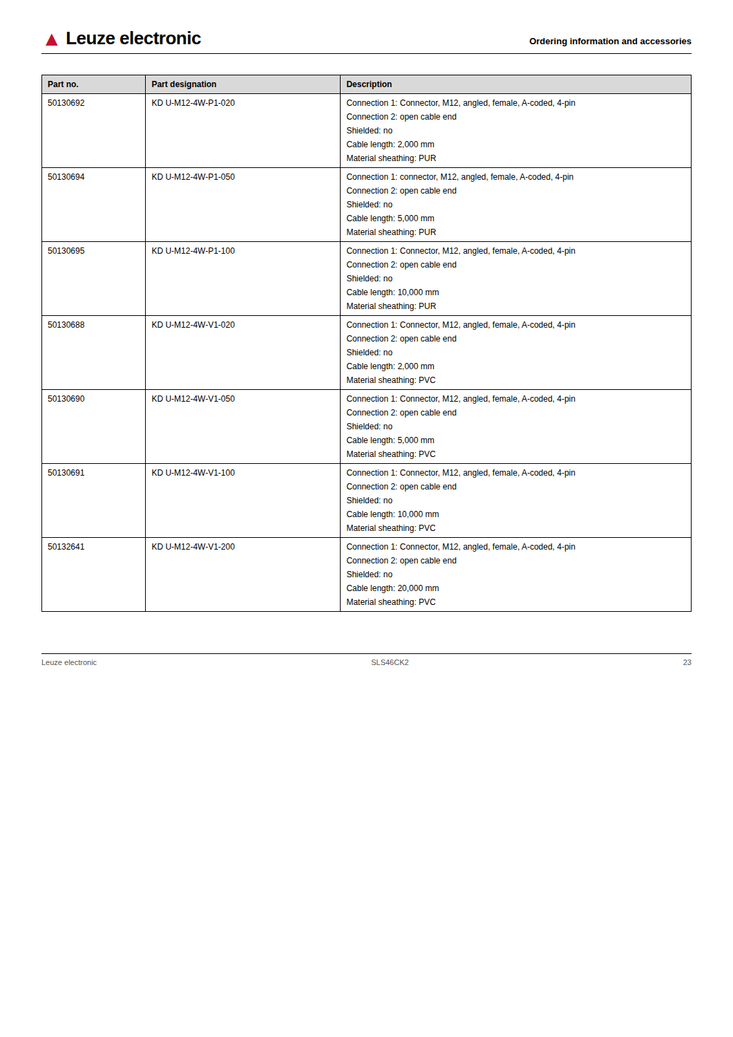▲Leuze electronic
Ordering information and accessories
| Part no. | Part designation | Description |
| --- | --- | --- |
| 50130692 | KD U-M12-4W-P1-020 | Connection 1: Connector, M12, angled, female, A-coded, 4-pin Connection 2: open cable end Shielded: no Cable length: 2,000 mm Material sheathing: PUR |
| 50130694 | KD U-M12-4W-P1-050 | Connection 1: connector, M12, angled, female, A-coded, 4-pin Connection 2: open cable end Shielded: no Cable length: 5,000 mm Material sheathing: PUR |
| 50130695 | KD U-M12-4W-P1-100 | Connection 1: Connector, M12, angled, female, A-coded, 4-pin Connection 2: open cable end Shielded: no Cable length: 10,000 mm Material sheathing: PUR |
| 50130688 | KD U-M12-4W-V1-020 | Connection 1: Connector, M12, angled, female, A-coded, 4-pin Connection 2: open cable end Shielded: no Cable length: 2,000 mm Material sheathing: PVC |
| 50130690 | KD U-M12-4W-V1-050 | Connection 1: Connector, M12, angled, female, A-coded, 4-pin Connection 2: open cable end Shielded: no Cable length: 5,000 mm Material sheathing: PVC |
| 50130691 | KD U-M12-4W-V1-100 | Connection 1: Connector, M12, angled, female, A-coded, 4-pin Connection 2: open cable end Shielded: no Cable length: 10,000 mm Material sheathing: PVC |
| 50132641 | KD U-M12-4W-V1-200 | Connection 1: Connector, M12, angled, female, A-coded, 4-pin Connection 2: open cable end Shielded: no Cable length: 20,000 mm Material sheathing: PVC |
Leuze electronic
SLS46CK2
23